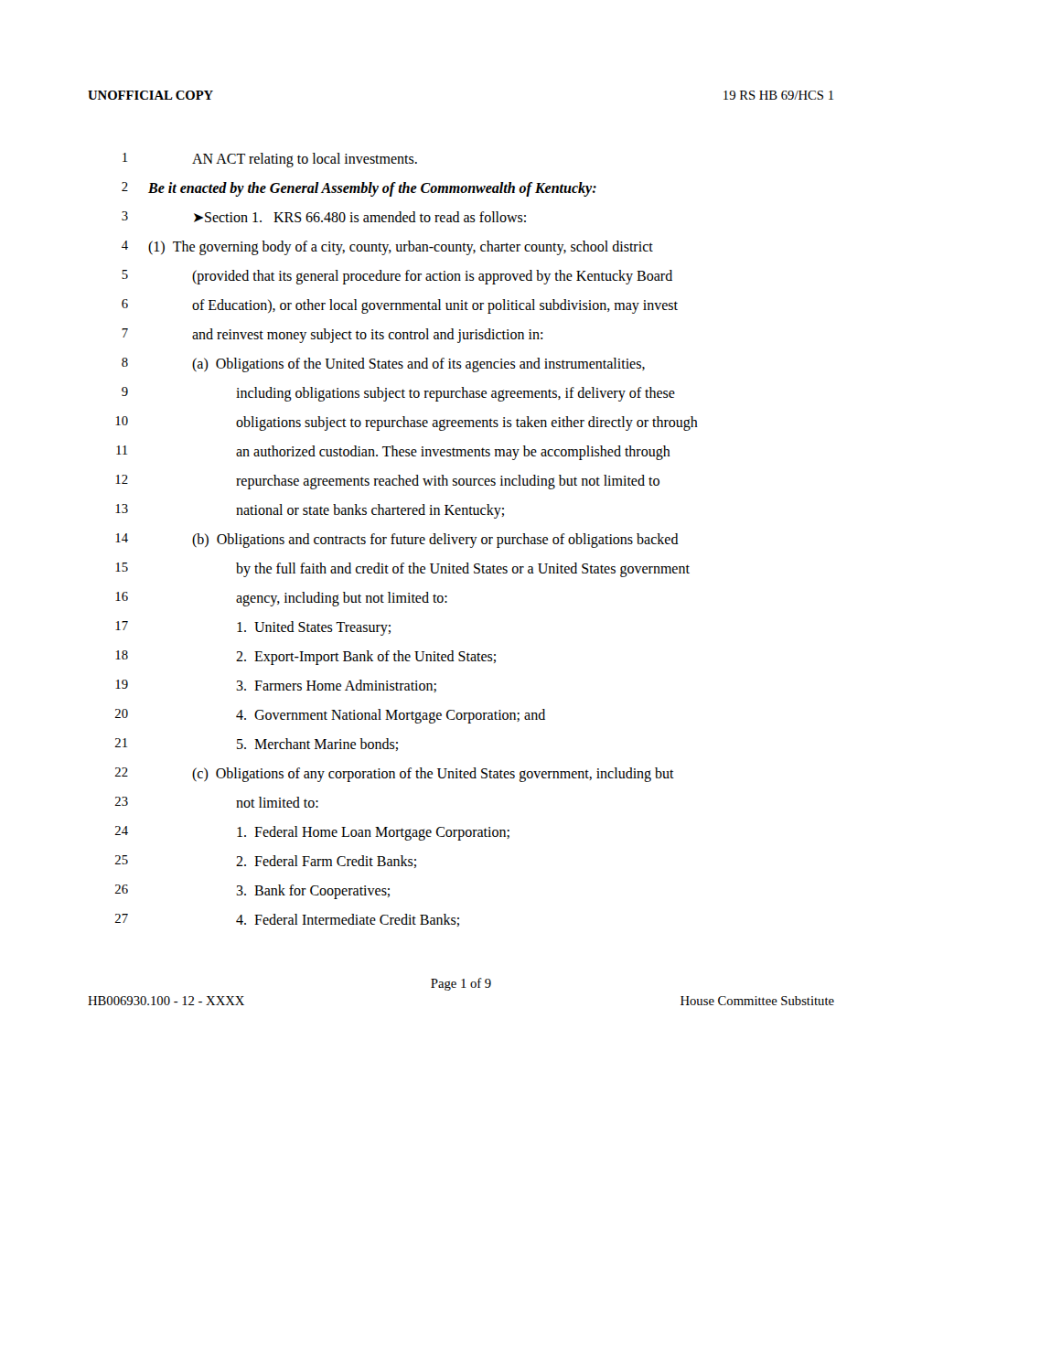Unofficial Copy
19 RS HB 69/HCS 1
1
AN ACT relating to local investments.
2
Be it enacted by the General Assembly of the Commonwealth of Kentucky:
3
➤Section 1. KRS 66.480 is amended to read as follows:
4
(1)
The governing body of a city, county, urban-county, charter county, school district
5
(provided that its general procedure for action is approved by the Kentucky Board
6
of Education), or other local governmental unit or political subdivision, may invest
7
and reinvest money subject to its control and jurisdiction in:
8
(a)
Obligations of the United States and of its agencies and instrumentalities,
9
including obligations subject to repurchase agreements, if delivery of these
10
obligations subject to repurchase agreements is taken either directly or through
11
an authorized custodian. These investments may be accomplished through
12
repurchase agreements reached with sources including but not limited to
13
national or state banks chartered in Kentucky;
14
(b)
Obligations and contracts for future delivery or purchase of obligations backed
15
by the full faith and credit of the United States or a United States government
16
agency, including but not limited to:
17
1.
United States Treasury;
18
2.
Export-Import Bank of the United States;
19
3.
Farmers Home Administration;
20
4.
Government National Mortgage Corporation; and
21
5.
Merchant Marine bonds;
22
(c)
Obligations of any corporation of the United States government, including but
23
not limited to:
24
1.
Federal Home Loan Mortgage Corporation;
25
2.
Federal Farm Credit Banks;
26
3.
Bank for Cooperatives;
27
4.
Federal Intermediate Credit Banks;
Page 1 of 9
HB006930.100 - 12 - XXXX
House Committee Substitute